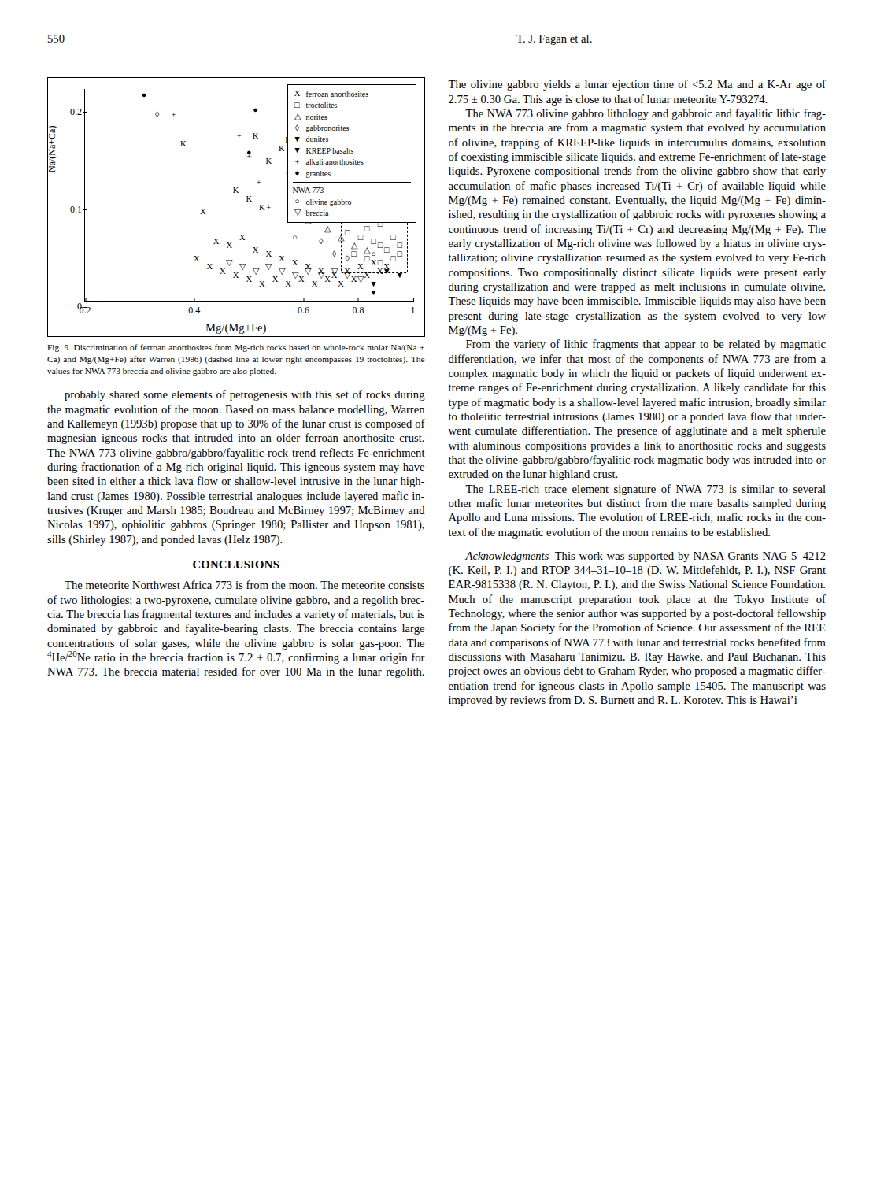550 T. J. Fagan et al.
Na/(Na+Ca)
0.2
0.1
0
0.2
0.4
0.6
1
0.8
●
●
●
◊
◊
◊
◊
◊
◊
◊
+
+
+
+
+
▼
K
K
K
K
K
K
K
K
X
X
X
X
X
X
X
X
X
X
X
X
X
X
X
X
X
X
X
X
X
X
X
X
X
X
X
X
X
X
△
△
△
△
△
△
□
□
□
□
□
□
□
□
□
□
□
□
□
□
▼
▼
○
○
▽
▽
▽
▽
▽
▽
▽
▽
▽
▽
▽
▼
Xferroan anorthosites
□troctolites
△norites
◊gabbronorites
▼dunites
▼KREEP basalts
+alkali anorthosites
●granites
NWA 773
○olivine gabbro
▽breccia
Mg/(Mg+Fe)
Fig. 9. Discrimination of ferroan anorthosites from Mg-rich rocks based on whole-rock molar Na/(Na + Ca) and Mg/(Mg+Fe) after Warren (1986) (dashed line at lower right encompasses 19 troctolites). The values for NWA 773 breccia and olivine gabbro are also plotted.
probably shared some elements of petrogenesis with this set of rocks during the magmatic evolution of the moon. Based on mass balance modelling, Warren and Kallemeyn (1993b) propose that up to 30% of the lunar crust is composed of magnesian igneous rocks that intruded into an older ferroan anorthosite crust. The NWA 773 olivine-gabbro/gabbro/fayalitic-rock trend reflects Fe-enrichment during fractionation of a Mg-rich original liquid. This igneous system may have been sited in either a thick lava flow or shallow-level intrusive in the lunar highland crust (James 1980). Possible terrestrial analogues include layered mafic intrusives (Kruger and Marsh 1985; Boudreau and McBirney 1997; McBirney and Nicolas 1997), ophiolitic gabbros (Springer 1980; Pallister and Hopson 1981), sills (Shirley 1987), and ponded lavas (Helz 1987).
CONCLUSIONS
The meteorite Northwest Africa 773 is from the moon. The meteorite consists of two lithologies: a two-pyroxene, cumulate olivine gabbro, and a regolith breccia. The breccia has fragmental textures and includes a variety of materials, but is dominated by gabbroic and fayalite-bearing clasts. The breccia contains large concentrations of solar gases, while the olivine gabbro is solar gas-poor. The 4He/20Ne ratio in the breccia fraction is 7.2 ± 0.7, confirming a lunar origin for NWA 773. The breccia material resided for over 100 Ma in the lunar regolith. The olivine gabbro yields a lunar ejection time of <5.2 Ma and a K-Ar age of 2.75 ± 0.30 Ga. This age is close to that of lunar meteorite Y-793274.
The NWA 773 olivine gabbro lithology and gabbroic and fayalitic lithic fragments in the breccia are from a magmatic system that evolved by accumulation of olivine, trapping of KREEP-like liquids in intercumulus domains, exsolution of coexisting immiscible silicate liquids, and extreme Fe-enrichment of late-stage liquids. Pyroxene compositional trends from the olivine gabbro show that early accumulation of mafic phases increased Ti/(Ti + Cr) of available liquid while Mg/(Mg + Fe) remained constant. Eventually, the liquid Mg/(Mg + Fe) diminished, resulting in the crystallization of gabbroic rocks with pyroxenes showing a continuous trend of increasing Ti/(Ti + Cr) and decreasing Mg/(Mg + Fe). The early crystallization of Mg-rich olivine was followed by a hiatus in olivine crystallization; olivine crystallization resumed as the system evolved to very Fe-rich compositions. Two compositionally distinct silicate liquids were present early during crystallization and were trapped as melt inclusions in cumulate olivine. These liquids may have been immiscible. Immiscible liquids may also have been present during late-stage crystallization as the system evolved to very low Mg/(Mg + Fe).
From the variety of lithic fragments that appear to be related by magmatic differentiation, we infer that most of the components of NWA 773 are from a complex magmatic body in which the liquid or packets of liquid underwent extreme ranges of Fe-enrichment during crystallization. A likely candidate for this type of magmatic body is a shallow-level layered mafic intrusion, broadly similar to tholeiitic terrestrial intrusions (James 1980) or a ponded lava flow that underwent cumulate differentiation. The presence of agglutinate and a melt spherule with aluminous compositions provides a link to anorthositic rocks and suggests that the olivine-gabbro/gabbro/fayalitic-rock magmatic body was intruded into or extruded on the lunar highland crust.
The LREE-rich trace element signature of NWA 773 is similar to several other mafic lunar meteorites but distinct from the mare basalts sampled during Apollo and Luna missions. The evolution of LREE-rich, mafic rocks in the context of the magmatic evolution of the moon remains to be established.
Acknowledgments–This work was supported by NASA Grants NAG 5–4212 (K. Keil, P. I.) and RTOP 344–31–10–18 (D. W. Mittlefehldt, P. I.), NSF Grant EAR-9815338 (R. N. Clayton, P. I.), and the Swiss National Science Foundation. Much of the manuscript preparation took place at the Tokyo Institute of Technology, where the senior author was supported by a post-doctoral fellowship from the Japan Society for the Promotion of Science. Our assessment of the REE data and comparisons of NWA 773 with lunar and terrestrial rocks benefited from discussions with Masaharu Tanimizu, B. Ray Hawke, and Paul Buchanan. This project owes an obvious debt to Graham Ryder, who proposed a magmatic differentiation trend for igneous clasts in Apollo sample 15405. The manuscript was improved by reviews from D. S. Burnett and R. L. Korotev. This is Hawai’i